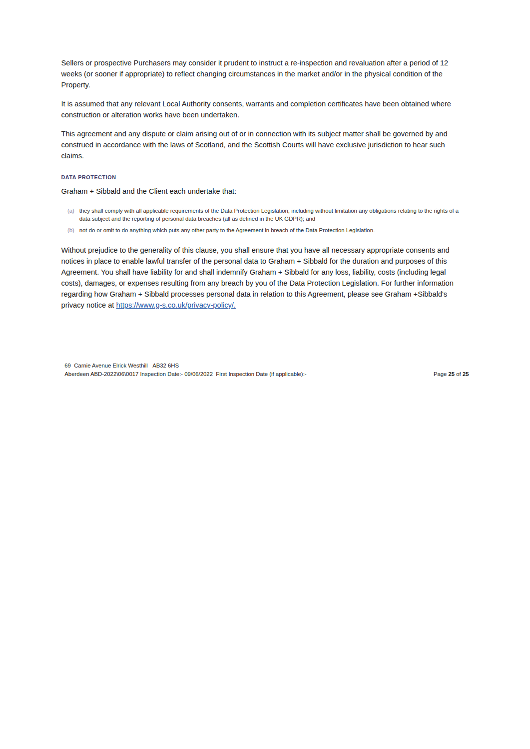Sellers or prospective Purchasers may consider it prudent to instruct a re-inspection and revaluation after a period of 12 weeks (or sooner if appropriate) to reflect changing circumstances in the market and/or in the physical condition of the Property.
It is assumed that any relevant Local Authority consents, warrants and completion certificates have been obtained where construction or alteration works have been undertaken.
This agreement and any dispute or claim arising out of or in connection with its subject matter shall be governed by and construed in accordance with the laws of Scotland, and the Scottish Courts will have exclusive jurisdiction to hear such claims.
Data Protection
Graham + Sibbald and the Client each undertake that:
they shall comply with all applicable requirements of the Data Protection Legislation, including without limitation any obligations relating to the rights of a data subject and the reporting of personal data breaches (all as defined in the UK GDPR); and
not do or omit to do anything which puts any other party to the Agreement in breach of the Data Protection Legislation.
Without prejudice to the generality of this clause, you shall ensure that you have all necessary appropriate consents and notices in place to enable lawful transfer of the personal data to Graham + Sibbald for the duration and purposes of this Agreement. You shall have liability for and shall indemnify Graham + Sibbald for any loss, liability, costs (including legal costs), damages, or expenses resulting from any breach by you of the Data Protection Legislation. For further information regarding how Graham + Sibbald processes personal data in relation to this Agreement, please see Graham +Sibbald's privacy notice at https://www.g-s.co.uk/privacy-policy/.
69 Carnie Avenue Elrick Westhill AB32 6HS Aberdeen ABD-2022\06\0017 Inspection Date:- 09/06/2022 First Inspection Date (if applicable):-
Page 25 of 25